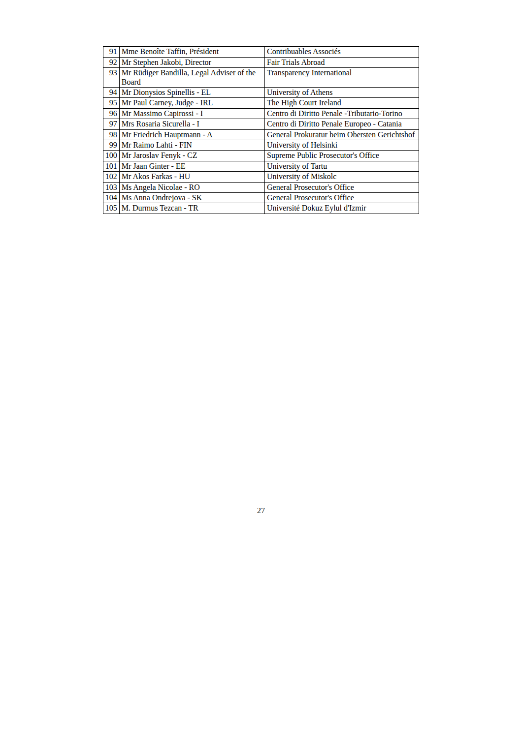| 91 | Mme Benoîte Taffin, Président | Contribuables Associés |
| 92 | Mr Stephen Jakobi, Director | Fair Trials Abroad |
| 93 | Mr Rüdiger Bandilla, Legal Adviser of the Board | Transparency International |
| 94 | Mr Dionysios Spinellis - EL | University of Athens |
| 95 | Mr Paul Carney, Judge - IRL | The High Court Ireland |
| 96 | Mr Massimo Capirossi - I | Centro di Diritto Penale -Tributario-Torino |
| 97 | Mrs Rosaria Sicurella - I | Centro di Diritto Penale Europeo - Catania |
| 98 | Mr Friedrich Hauptmann - A | General Prokuratur beim Obersten Gerichtshof |
| 99 | Mr Raimo Lahti - FIN | University of Helsinki |
| 100 | Mr Jaroslav Fenyk - CZ | Supreme Public Prosecutor's Office |
| 101 | Mr Jaan Ginter - EE | University of Tartu |
| 102 | Mr Akos Farkas - HU | University of Miskolc |
| 103 | Ms Angela Nicolae - RO | General Prosecutor's Office |
| 104 | Ms Anna Ondrejova - SK | General Prosecutor's Office |
| 105 | M. Durmus Tezcan - TR | Université Dokuz Eylul d'Izmir |
27